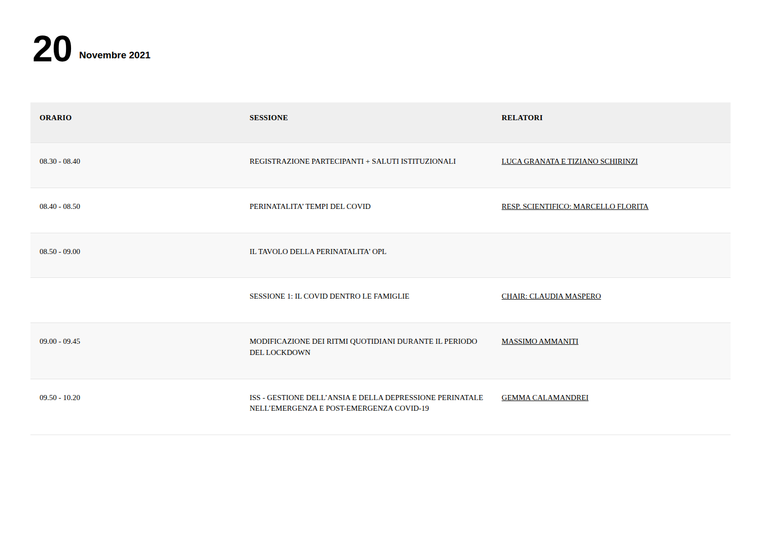20 Novembre 2021
| ORARIO | SESSIONE | RELATORI |
| --- | --- | --- |
| 08.30 - 08.40 | REGISTRAZIONE PARTECIPANTI + SALUTI ISTITUZIONALI | LUCA GRANATA E TIZIANO SCHIRINZI |
| 08.40 - 08.50 | PERINATALITA’ TEMPI DEL COVID | RESP. SCIENTIFICO: MARCELLO FLORITA |
| 08.50 - 09.00 | IL TAVOLO DELLA PERINATALITA’ OPL | |
| | SESSIONE 1: IL COVID DENTRO LE FAMIGLIE | CHAIR: CLAUDIA MASPERO |
| 09.00 - 09.45 | MODIFICAZIONE DEI RITMI QUOTIDIANI DURANTE IL PERIODO DEL LOCKDOWN | MASSIMO AMMANITI |
| 09.50 - 10.20 | ISS - GESTIONE DELL’ANSIA E DELLA DEPRESSIONE PERINATALE NELL’EMERGENZA E POST-EMERGENZA COVID-19 | GEMMA CALAMANDREI |